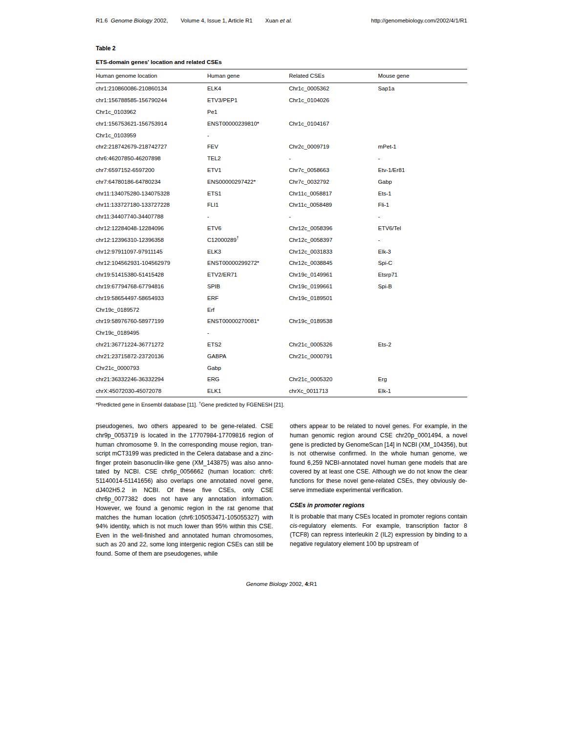R1.6 Genome Biology 2002,Volume 4, Issue 1, Article R1 Xuan et al.
http://genomebiology.com/2002/4/1/R1
Table 2
ETS-domain genes' location and related CSEs
| Human genome location | Human gene | Related CSEs | Mouse gene |
| --- | --- | --- | --- |
| chr1:210860086-210860134 | ELK4 | Chr1c_0005362 | Sap1a |
| chr1:156788585-156790244 | ETV3/PEP1 | Chr1c_0104026 | |
| Chr1c_0103962 | Pe1 | | |
| chr1:156753621-156753914 | ENST00000239810* | Chr1c_0104167 | |
| Chr1c_0103959 | - | | |
| chr2:218742679-218742727 | FEV | Chr2c_0009719 | mPet-1 |
| chr6:46207850-46207898 | TEL2 | - | - |
| chr7:6597152-6597200 | ETV1 | Chr7c_0058663 | Etv-1/Er81 |
| chr7:64780186-64780234 | ENS00000297422* | Chr7c_0032792 | Gabp |
| chr11:134075280-134075328 | ETS1 | Chr11c_0058817 | Ets-1 |
| chr11:133727180-133727228 | FLI1 | Chr11c_0058489 | Fli-1 |
| chr11:34407740-34407788 | - | - | - |
| chr12:12284048-12284096 | ETV6 | Chr12c_0058396 | ETV6/Tel |
| chr12:12396310-12396358 | C12000289 † | Chr12c_0058397 | - |
| chr12:97911097-97911145 | ELK3 | Chr12c_0031833 | Elk-3 |
| chr12:104562931-104562979 | ENST00000299272* | Chr12c_0038845 | Spi-C |
| chr19:51415380-51415428 | ETV2/ER71 | Chr19c_0149961 | Etsrp71 |
| chr19:67794768-67794816 | SPIB | Chr19c_0199661 | Spi-B |
| chr19:58654497-58654933 | ERF | Chr19c_0189501 | |
| Chr19c_0189572 | Erf | | |
| chr19:58976760-58977199 | ENST00000270081* | Chr19c_0189538 | |
| Chr19c_0189495 | - | | |
| chr21:36771224-36771272 | ETS2 | Chr21c_0005326 | Ets-2 |
| chr21:23715872-23720136 | GABPA | Chr21c_0000791 | |
| Chr21c_0000793 | Gabp | | |
| chr21:36332246-36332294 | ERG | Chr21c_0005320 | Erg |
| chrX:45072030-45072078 | ELK1 | chrXc_0011713 | Elk-1 |
*Predicted gene in Ensembl database [11]. †Gene predicted by FGENESH [21].
pseudogenes, two others appeared to be gene-related. CSE chr9p_0053719 is located in the 17707984-17709816 region of human chromosome 9. In the corresponding mouse region, transcript mCT3199 was predicted in the Celera database and a zinc-finger protein basonuclin-like gene (XM_143875) was also annotated by NCBI. CSE chr6p_0056662 (human location: chr6: 51140014-51141656) also overlaps one annotated novel gene, dJ402H5.2 in NCBI. Of these five CSEs, only CSE chr6p_0077382 does not have any annotation information. However, we found a genomic region in the rat genome that matches the human location (chr6:105053471-105055327) with 94% identity, which is not much lower than 95% within this CSE. Even in the well-finished and annotated human chromosomes, such as 20 and 22, some long intergenic region CSEs can still be found. Some of them are pseudogenes, while
others appear to be related to novel genes. For example, in the human genomic region around CSE chr20p_0001494, a novel gene is predicted by GenomeScan [14] in NCBI (XM_104356), but is not otherwise confirmed. In the whole human genome, we found 6,259 NCBI-annotated novel human gene models that are covered by at least one CSE. Although we do not know the clear functions for these novel gene-related CSEs, they obviously deserve immediate experimental verification.
CSEs in promoter regions
It is probable that many CSEs located in promoter regions contain cis-regulatory elements. For example, transcription factor 8 (TCF8) can repress interleukin 2 (IL2) expression by binding to a negative regulatory element 100 bp upstream of
Genome Biology 2002, 4: R1